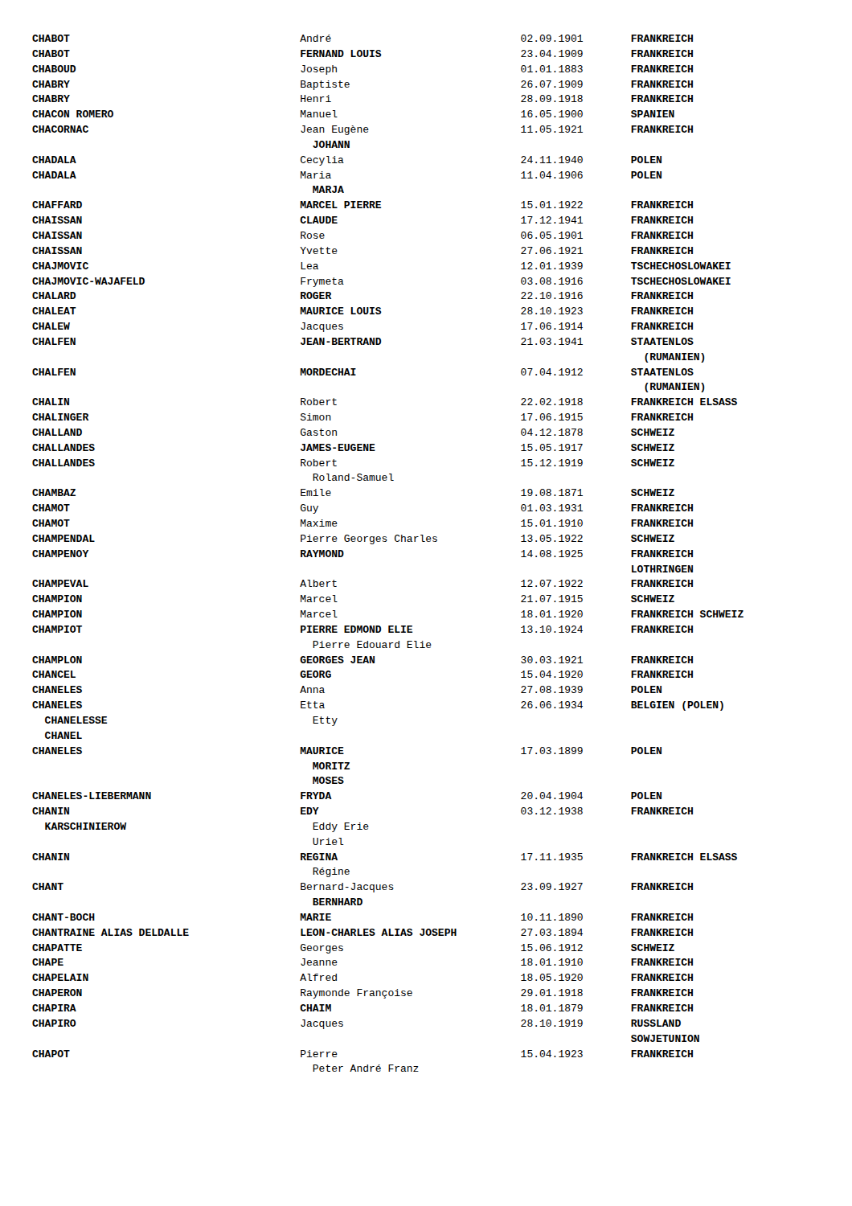| CHABOT | André | 02.09.1901 | FRANKREICH |
| CHABOT | FERNAND LOUIS | 23.04.1909 | FRANKREICH |
| CHABOUD | Joseph | 01.01.1883 | FRANKREICH |
| CHABRY | Baptiste | 26.07.1909 | FRANKREICH |
| CHABRY | Henri | 28.09.1918 | FRANKREICH |
| CHACON ROMERO | Manuel | 16.05.1900 | SPANIEN |
| CHACORNAC | Jean Eugène | 11.05.1921 | FRANKREICH |
| | JOHANN | | |
| CHADALA | Cecylia | 24.11.1940 | POLEN |
| CHADALA | Maria | 11.04.1906 | POLEN |
| | MARJA | | |
| CHAFFARD | MARCEL PIERRE | 15.01.1922 | FRANKREICH |
| CHAISSAN | CLAUDE | 17.12.1941 | FRANKREICH |
| CHAISSAN | Rose | 06.05.1901 | FRANKREICH |
| CHAISSAN | Yvette | 27.06.1921 | FRANKREICH |
| CHAJMOVIC | Lea | 12.01.1939 | TSCHECHOSLOWAKEI |
| CHAJMOVIC-WAJAFELD | Frymeta | 03.08.1916 | TSCHECHOSLOWAKEI |
| CHALARD | ROGER | 22.10.1916 | FRANKREICH |
| CHALEAT | MAURICE LOUIS | 28.10.1923 | FRANKREICH |
| CHALEW | Jacques | 17.06.1914 | FRANKREICH |
| CHALFEN | JEAN-BERTRAND | 21.03.1941 | STAATENLOS |
| | | | (RUMANIEN) |
| CHALFEN | MORDECHAI | 07.04.1912 | STAATENLOS |
| | | | (RUMANIEN) |
| CHALIN | Robert | 22.02.1918 | FRANKREICH ELSASS |
| CHALINGER | Simon | 17.06.1915 | FRANKREICH |
| CHALLAND | Gaston | 04.12.1878 | SCHWEIZ |
| CHALLANDES | JAMES-EUGENE | 15.05.1917 | SCHWEIZ |
| CHALLANDES | Robert | 15.12.1919 | SCHWEIZ |
| | Roland-Samuel | | |
| CHAMBAZ | Emile | 19.08.1871 | SCHWEIZ |
| CHAMOT | Guy | 01.03.1931 | FRANKREICH |
| CHAMOT | Maxime | 15.01.1910 | FRANKREICH |
| CHAMPENDAL | Pierre Georges Charles | 13.05.1922 | SCHWEIZ |
| CHAMPENOY | RAYMOND | 14.08.1925 | FRANKREICH |
| | | | LOTHRINGEN |
| CHAMPEVAL | Albert | 12.07.1922 | FRANKREICH |
| CHAMPION | Marcel | 21.07.1915 | SCHWEIZ |
| CHAMPION | Marcel | 18.01.1920 | FRANKREICH SCHWEIZ |
| CHAMPIOT | PIERRE EDMOND ELIE | 13.10.1924 | FRANKREICH |
| | Pierre Edouard Elie | | |
| CHAMPLON | GEORGES JEAN | 30.03.1921 | FRANKREICH |
| CHANCEL | GEORG | 15.04.1920 | FRANKREICH |
| CHANELES | Anna | 27.08.1939 | POLEN |
| CHANELES | Etta | 26.06.1934 | BELGIEN (POLEN) |
| CHANELESSE | Etty | | |
| CHANEL | | | |
| CHANELES | MAURICE | 17.03.1899 | POLEN |
| | MORITZ | | |
| | MOSES | | |
| CHANELES-LIEBERMANN | FRYDA | 20.04.1904 | POLEN |
| CHANIN | EDY | 03.12.1938 | FRANKREICH |
| KARSCHINIEROW | Eddy Erie | | |
| | Uriel | | |
| CHANIN | REGINA | 17.11.1935 | FRANKREICH ELSASS |
| | Régine | | |
| CHANT | Bernard-Jacques | 23.09.1927 | FRANKREICH |
| | BERNHARD | | |
| CHANT-BOCH | MARIE | 10.11.1890 | FRANKREICH |
| CHANTRAINE ALIAS DELDALLE | LEON-CHARLES ALIAS JOSEPH | 27.03.1894 | FRANKREICH |
| CHAPATTE | Georges | 15.06.1912 | SCHWEIZ |
| CHAPE | Jeanne | 18.01.1910 | FRANKREICH |
| CHAPELAIN | Alfred | 18.05.1920 | FRANKREICH |
| CHAPERON | Raymonde Françoise | 29.01.1918 | FRANKREICH |
| CHAPIRA | CHAIM | 18.01.1879 | FRANKREICH |
| CHAPIRO | Jacques | 28.10.1919 | RUSSLAND |
| | | | SOWJETUNION |
| CHAPOT | Pierre | 15.04.1923 | FRANKREICH |
| | Peter André Franz | | |